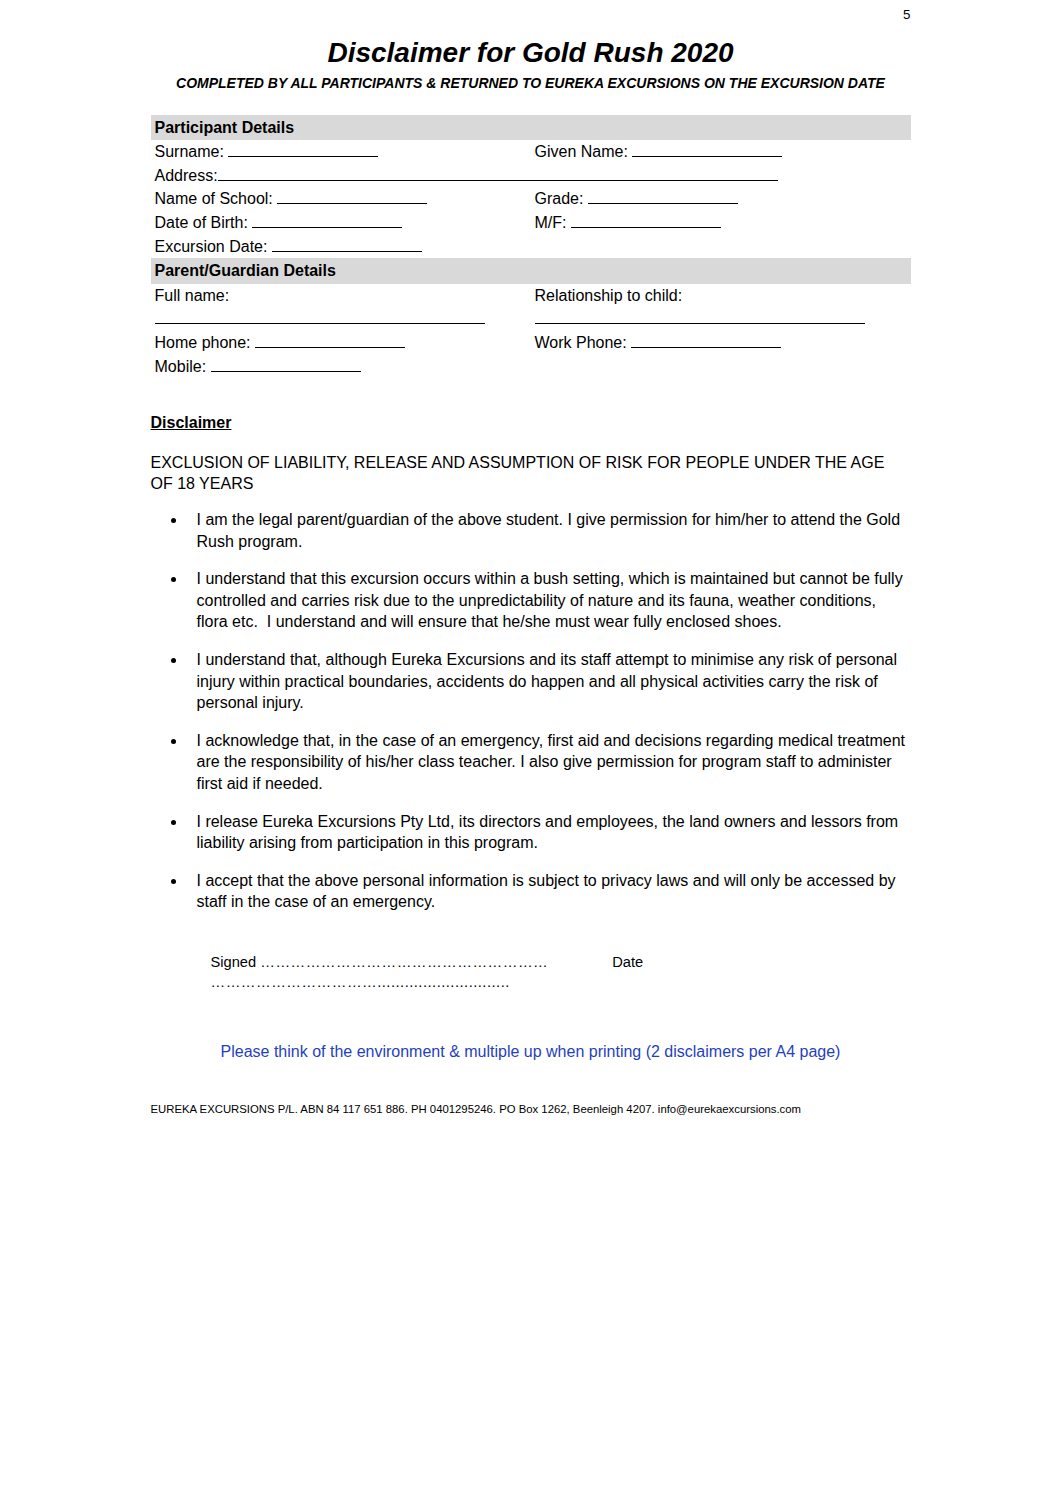5
Disclaimer for Gold Rush 2020
COMPLETED BY ALL PARTICIPANTS & RETURNED TO EUREKA EXCURSIONS ON THE EXCURSION DATE
| Participant Details |
| Surname: | Given Name: |
| Address: |
| Name of School: | Grade: |
| Date of Birth: | M/F: |
| Excursion Date: |
| Parent/Guardian Details |
| Full name: | Relationship to child: |
| Home phone: | Work Phone: |
| Mobile: |
Disclaimer
EXCLUSION OF LIABILITY, RELEASE AND ASSUMPTION OF RISK FOR PEOPLE UNDER THE AGE OF 18 YEARS
I am the legal parent/guardian of the above student. I give permission for him/her to attend the Gold Rush program.
I understand that this excursion occurs within a bush setting, which is maintained but cannot be fully controlled and carries risk due to the unpredictability of nature and its fauna, weather conditions, flora etc. I understand and will ensure that he/she must wear fully enclosed shoes.
I understand that, although Eureka Excursions and its staff attempt to minimise any risk of personal injury within practical boundaries, accidents do happen and all physical activities carry the risk of personal injury.
I acknowledge that, in the case of an emergency, first aid and decisions regarding medical treatment are the responsibility of his/her class teacher. I also give permission for program staff to administer first aid if needed.
I release Eureka Excursions Pty Ltd, its directors and employees, the land owners and lessors from liability arising from participation in this program.
I accept that the above personal information is subject to privacy laws and will only be accessed by staff in the case of an emergency.
Signed ………………………………………………… Date …………………………….............................
Please think of the environment & multiple up when printing (2 disclaimers per A4 page)
EUREKA EXCURSIONS P/L. ABN 84 117 651 886. PH 0401295246. PO Box 1262, Beenleigh 4207. info@eurekaexcursions.com